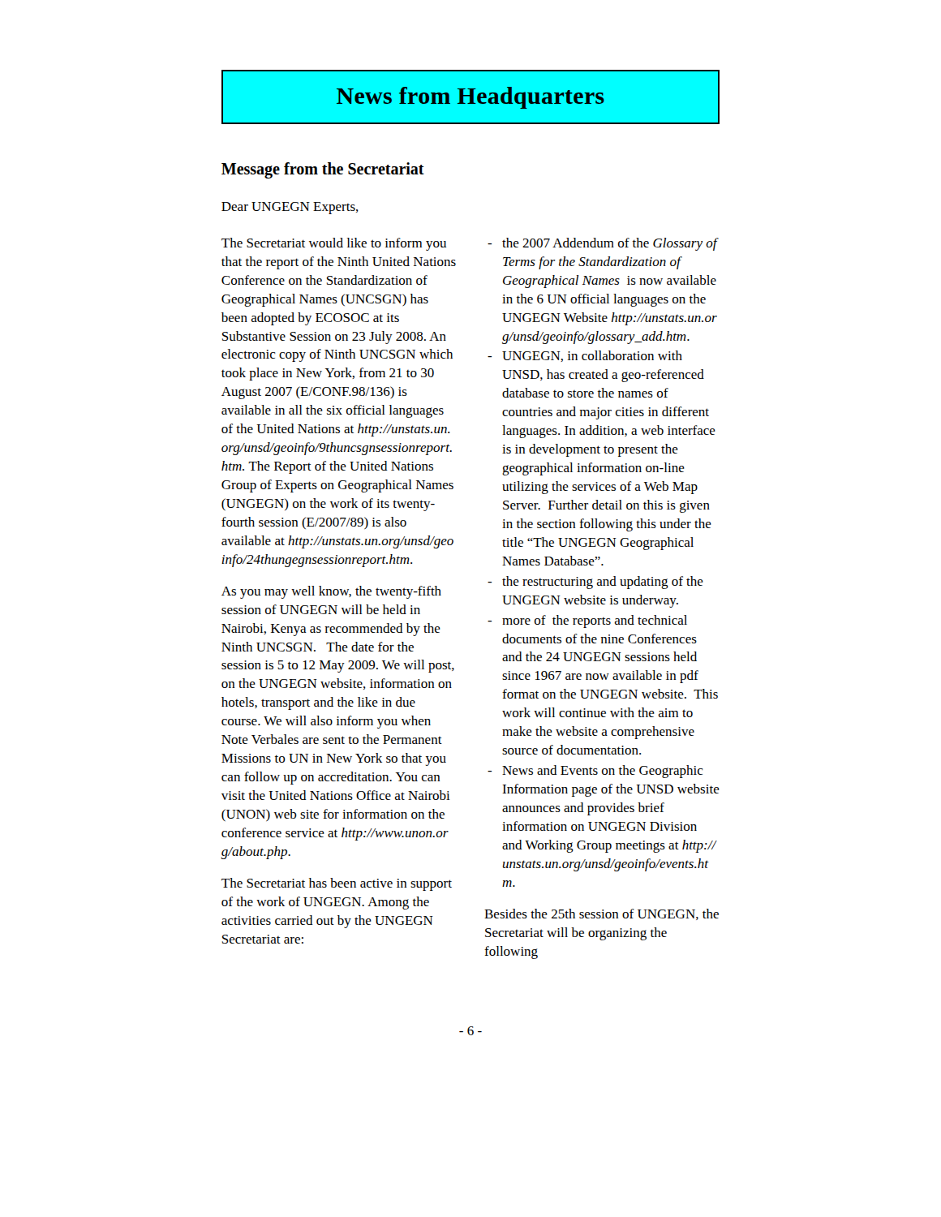News from Headquarters
Message from the Secretariat
Dear UNGEGN Experts,
The Secretariat would like to inform you that the report of the Ninth United Nations Conference on the Standardization of Geographical Names (UNCSGN) has been adopted by ECOSOC at its Substantive Session on 23 July 2008. An electronic copy of Ninth UNCSGN which took place in New York, from 21 to 30 August 2007 (E/CONF.98/136) is available in all the six official languages of the United Nations at http://unstats.un.org/unsd/geoinfo/9thuncsgnsessionreport.htm. The Report of the United Nations Group of Experts on Geographical Names (UNGEGN) on the work of its twenty-fourth session (E/2007/89) is also available at http://unstats.un.org/unsd/geoinfo/24thungegnsessionreport.htm.
As you may well know, the twenty-fifth session of UNGEGN will be held in Nairobi, Kenya as recommended by the Ninth UNCSGN. The date for the session is 5 to 12 May 2009. We will post, on the UNGEGN website, information on hotels, transport and the like in due course. We will also inform you when Note Verbales are sent to the Permanent Missions to UN in New York so that you can follow up on accreditation. You can visit the United Nations Office at Nairobi (UNON) web site for information on the conference service at http://www.unon.org/about.php.
The Secretariat has been active in support of the work of UNGEGN. Among the activities carried out by the UNGEGN Secretariat are:
the 2007 Addendum of the Glossary of Terms for the Standardization of Geographical Names is now available in the 6 UN official languages on the UNGEGN Website http://unstats.un.org/unsd/geoinfo/glossary_add.htm.
UNGEGN, in collaboration with UNSD, has created a geo-referenced database to store the names of countries and major cities in different languages. In addition, a web interface is in development to present the geographical information on-line utilizing the services of a Web Map Server. Further detail on this is given in the section following this under the title “The UNGEGN Geographical Names Database”.
the restructuring and updating of the UNGEGN website is underway.
more of the reports and technical documents of the nine Conferences and the 24 UNGEGN sessions held since 1967 are now available in pdf format on the UNGEGN website. This work will continue with the aim to make the website a comprehensive source of documentation.
News and Events on the Geographic Information page of the UNSD website announces and provides brief information on UNGEGN Division and Working Group meetings at http://unstats.un.org/unsd/geoinfo/events.htm.
Besides the 25th session of UNGEGN, the Secretariat will be organizing the following
- 6 -